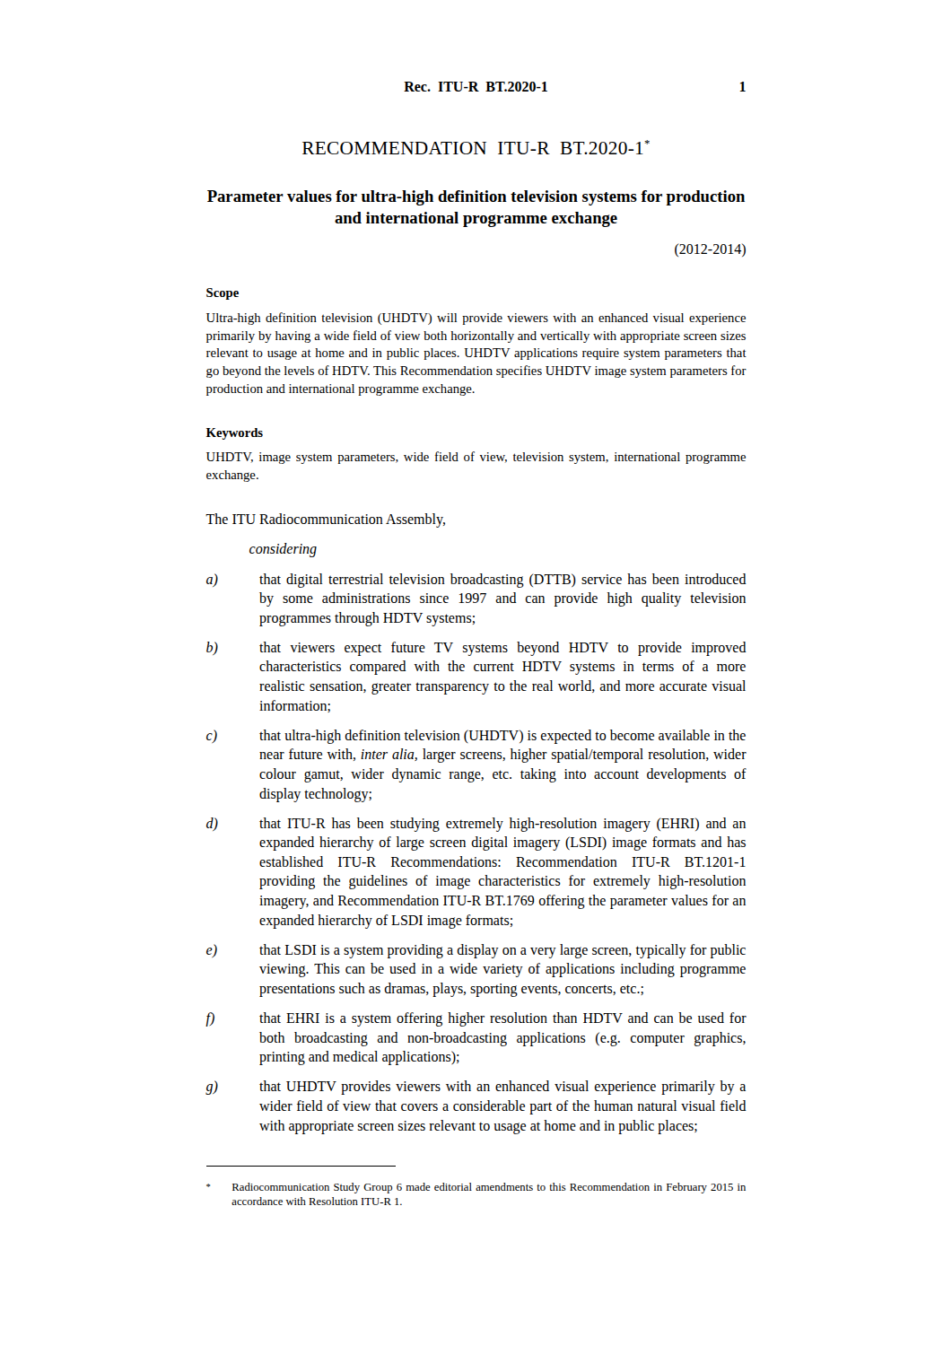Rec. ITU-R BT.2020-1 1
RECOMMENDATION ITU-R BT.2020-1*
Parameter values for ultra-high definition television systems for production
and international programme exchange
(2012-2014)
Scope
Ultra-high definition television (UHDTV) will provide viewers with an enhanced visual experience primarily by having a wide field of view both horizontally and vertically with appropriate screen sizes relevant to usage at home and in public places. UHDTV applications require system parameters that go beyond the levels of HDTV. This Recommendation specifies UHDTV image system parameters for production and international programme exchange.
Keywords
UHDTV, image system parameters, wide field of view, television system, international programme exchange.
The ITU Radiocommunication Assembly,
considering
a)
that digital terrestrial television broadcasting (DTTB) service has been introduced by some administrations since 1997 and can provide high quality television programmes through HDTV systems;
b)
that viewers expect future TV systems beyond HDTV to provide improved characteristics compared with the current HDTV systems in terms of a more realistic sensation, greater transparency to the real world, and more accurate visual information;
c)
that ultra-high definition television (UHDTV) is expected to become available in the near future with, inter alia, larger screens, higher spatial/temporal resolution, wider colour gamut, wider dynamic range, etc. taking into account developments of display technology;
d)
that ITU-R has been studying extremely high-resolution imagery (EHRI) and an expanded hierarchy of large screen digital imagery (LSDI) image formats and has established ITU-R Recommendations: Recommendation ITU-R BT.1201-1 providing the guidelines of image characteristics for extremely high-resolution imagery, and Recommendation ITU-R BT.1769 offering the parameter values for an expanded hierarchy of LSDI image formats;
e)
that LSDI is a system providing a display on a very large screen, typically for public viewing. This can be used in a wide variety of applications including programme presentations such as dramas, plays, sporting events, concerts, etc.;
f)
that EHRI is a system offering higher resolution than HDTV and can be used for both broadcasting and non-broadcasting applications (e.g. computer graphics, printing and medical applications);
g)
that UHDTV provides viewers with an enhanced visual experience primarily by a wider field of view that covers a considerable part of the human natural visual field with appropriate screen sizes relevant to usage at home and in public places;
*
Radiocommunication Study Group 6 made editorial amendments to this Recommendation in February 2015 in accordance with Resolution ITU-R 1.